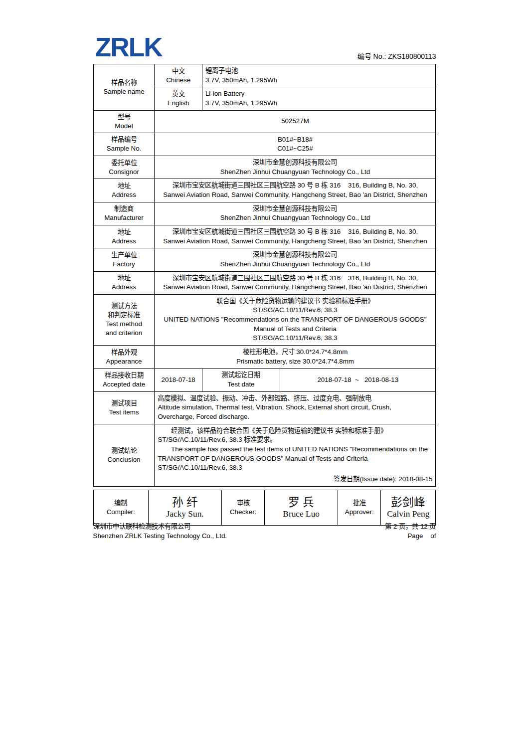ZRLK
编号 No.: ZKS180800113
| 样品名称 Sample name | 中文 Chinese | 锂离子电池 3.7V, 350mAh, 1.295Wh |
| 英文 English | Li-ion Battery 3.7V, 350mAh, 1.295Wh |
| 型号 Model | 502527M |
| 样品编号 Sample No. | B01#~B18# C01#~C25# |
| 委托单位 Consignor | 深圳市金慧创源科技有限公司 ShenZhen Jinhui Chuangyuan Technology Co., Ltd |
| 地址 Address | 深圳市宝安区航城街道三围社区三围航空路 30 号 B 栋 316 316, Building B, No. 30, Sanwei Aviation Road, Sanwei Community, Hangcheng Street, Bao 'an District, Shenzhen |
| 制造商 Manufacturer | 深圳市金慧创源科技有限公司 ShenZhen Jinhui Chuangyuan Technology Co., Ltd |
| 地址 Address | 深圳市宝安区航城街道三围社区三围航空路 30 号 B 栋 316 316, Building B, No. 30, Sanwei Aviation Road, Sanwei Community, Hangcheng Street, Bao 'an District, Shenzhen |
| 生产单位 Factory | 深圳市金慧创源科技有限公司 ShenZhen Jinhui Chuangyuan Technology Co., Ltd |
| 地址 Address | 深圳市宝安区航城街道三围社区三围航空路 30 号 B 栋 316 316, Building B, No. 30, Sanwei Aviation Road, Sanwei Community, Hangcheng Street, Bao 'an District, Shenzhen |
| 测试方法 和判定标准 Test method and criterion | 联合国《关于危险货物运输的建议书 实验和标准手册》 ST/SG/AC.10/11/Rev.6, 38.3 UNITED NATIONS "Recommendations on the TRANSPORT OF DANGEROUS GOODS" Manual of Tests and Criteria ST/SG/AC.10/11/Rev.6, 38.3 |
| 样品外观 Appearance | 棱柱形电池，尺寸 30.0*24.7*4.8mm Prismatic battery, size 30.0*24.7*4.8mm |
| 样品接收日期 Accepted date | 2018-07-18 | 测试起讫日期 Test date | 2018-07-18 ~ 2018-08-13 |
| 测试项目 Test items | 高度模拟、温度试验、振动、冲击、外部短路、挤压、过度充电、强制放电 Altitude simulation, Thermal test, Vibration, Shock, External short circuit, Crush, Overcharge, Forced discharge. |
| 测试结论 Conclusion | 经测试，该样品符合联合国《关于危险货物运输的建议书 实验和标准手册》 ST/SG/AC.10/11/Rev.6, 38.3 标准要求。 The sample has passed the test items of UNITED NATIONS "Recommendations on the TRANSPORT OF DANGEROUS GOODS" Manual of Tests and Criteria ST/SG/AC.10/11/Rev.6, 38.3 签发日期(Issue date): 2018-08-15 |
| 编制 Compiler: | 孙 纤 Jacky Sun. | 审核 Checker: | 罗 兵 Bruce Luo | 批准 Approver: | 彭剑峰 Calvin Peng |
深圳市中认联科检测技术有限公司
Shenzhen ZRLK Testing Technology Co., Ltd.
第 2 页，共 12 页
Page of